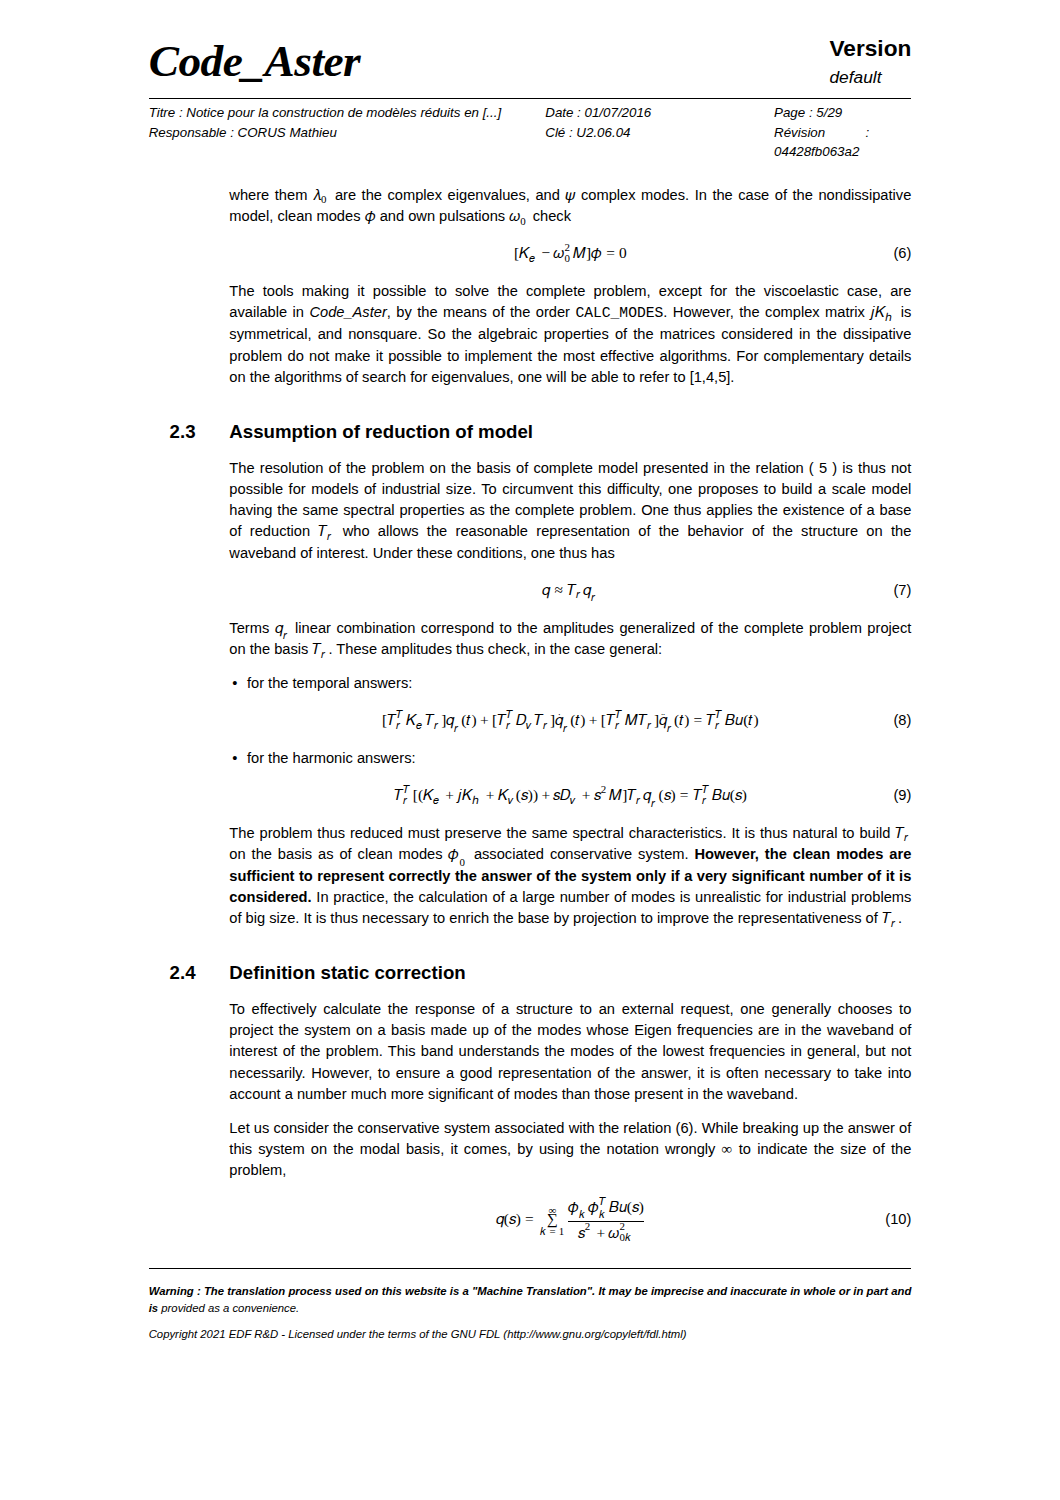Code_Aster Version
default
| Titre : Notice pour la construction de modèles réduits en [...] | Date : 01/07/2016 | Page : 5/29 |
| Responsable : CORUS Mathieu | Clé : U2.06.04 | Révision | : |
| | | 04428fb063a2 |
where them λ0 are the complex eigenvalues, and ψ complex modes. In the case of the nondissipative model, clean modes ϕ and own pulsations ω0 check
[ Ke − ω02 M ] ϕ = 0
(6)
The tools making it possible to solve the complete problem, except for the viscoelastic case, are available in Code_Aster, by the means of the order CALC_MODES. However, the complex matrix jKh is symmetrical, and nonsquare. So the algebraic properties of the matrices considered in the dissipative problem do not make it possible to implement the most effective algorithms. For complementary details on the algorithms of search for eigenvalues, one will be able to refer to [1,4,5].
2.3 Assumption of reduction of model
The resolution of the problem on the basis of complete model presented in the relation ( 5 ) is thus not possible for models of industrial size. To circumvent this difficulty, one proposes to build a scale model having the same spectral properties as the complete problem. One thus applies the existence of a base of reduction Tr who allows the reasonable representation of the behavior of the structure on the waveband of interest. Under these conditions, one thus has
q≈Trqr
(7)
Terms qr linear combination correspond to the amplitudes generalized of the complete problem project on the basis Tr. These amplitudes thus check, in the case general:
for the temporal answers:
[TrTKeTr] qr(t) + [TrTDvTr] q˙r(t) + [TrTMTr] q¨r(t) = TrTBu(t)
(8)
for the harmonic answers:
TrT [ (Ke+jKh+Kv(s)) +sDv+s2M ] Trqr(s) = TrTBu(s)
(9)
The problem thus reduced must preserve the same spectral characteristics. It is thus natural to build Tr on the basis as of clean modes ϕ0 associated conservative system. However, the clean modes are sufficient to represent correctly the answer of the system only if a very significant number of it is considered. In practice, the calculation of a large number of modes is unrealistic for industrial problems of big size. It is thus necessary to enrich the base by projection to improve the representativeness of Tr.
2.4 Definition static correction
To effectively calculate the response of a structure to an external request, one generally chooses to project the system on a basis made up of the modes whose Eigen frequencies are in the waveband of interest of the problem. This band understands the modes of the lowest frequencies in general, but not necessarily. However, to ensure a good representation of the answer, it is often necessary to take into account a number much more significant of modes than those present in the waveband.
Let us consider the conservative system associated with the relation (6). While breaking up the answer of this system on the modal basis, it comes, by using the notation wrongly ∞ to indicate the size of the problem,
q(s)= ∑ k=1 ∞ ϕkϕkTBu(s) s2+ω0k2
(10)
Warning : The translation process used on this website is a "Machine Translation". It may be imprecise and inaccurate in whole or in part and is provided as a convenience.
Copyright 2021 EDF R&D - Licensed under the terms of the GNU FDL (http://www.gnu.org/copyleft/fdl.html)